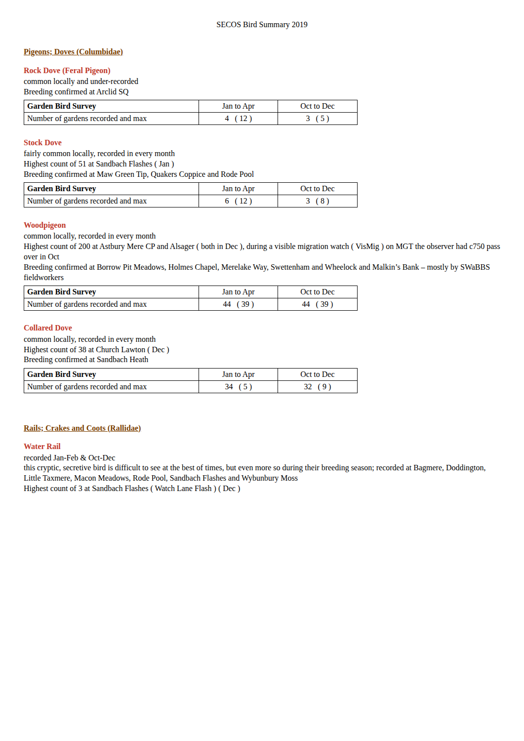SECOS Bird Summary 2019
Pigeons; Doves (Columbidae)
Rock Dove (Feral Pigeon)
common locally and under-recorded
Breeding confirmed at Arclid SQ
| Garden Bird Survey | Jan to Apr | Oct to Dec |
| Number of gardens recorded and max | 4 ( 12 ) | 3 ( 5 ) |
Stock Dove
fairly common locally, recorded in every month
Highest count of 51 at Sandbach Flashes ( Jan )
Breeding confirmed at Maw Green Tip, Quakers Coppice and Rode Pool
| Garden Bird Survey | Jan to Apr | Oct to Dec |
| Number of gardens recorded and max | 6 ( 12 ) | 3 ( 8 ) |
Woodpigeon
common locally, recorded in every month
Highest count of 200 at Astbury Mere CP and Alsager ( both in Dec ), during a visible migration watch ( VisMig ) on MGT the observer had c750 pass over in Oct
Breeding confirmed at Borrow Pit Meadows, Holmes Chapel, Merelake Way, Swettenham and Wheelock and Malkin’s Bank – mostly by SWaBBS fieldworkers
| Garden Bird Survey | Jan to Apr | Oct to Dec |
| Number of gardens recorded and max | 44 ( 39 ) | 44 ( 39 ) |
Collared Dove
common locally, recorded in every month
Highest count of 38 at Church Lawton ( Dec )
Breeding confirmed at Sandbach Heath
| Garden Bird Survey | Jan to Apr | Oct to Dec |
| Number of gardens recorded and max | 34 ( 5 ) | 32 ( 9 ) |
Rails; Crakes and Coots (Rallidae)
Water Rail
recorded Jan-Feb & Oct-Dec
this cryptic, secretive bird is difficult to see at the best of times, but even more so during their breeding season; recorded at Bagmere, Doddington, Little Taxmere, Macon Meadows, Rode Pool, Sandbach Flashes and Wybunbury Moss
Highest count of 3 at Sandbach Flashes ( Watch Lane Flash ) ( Dec )